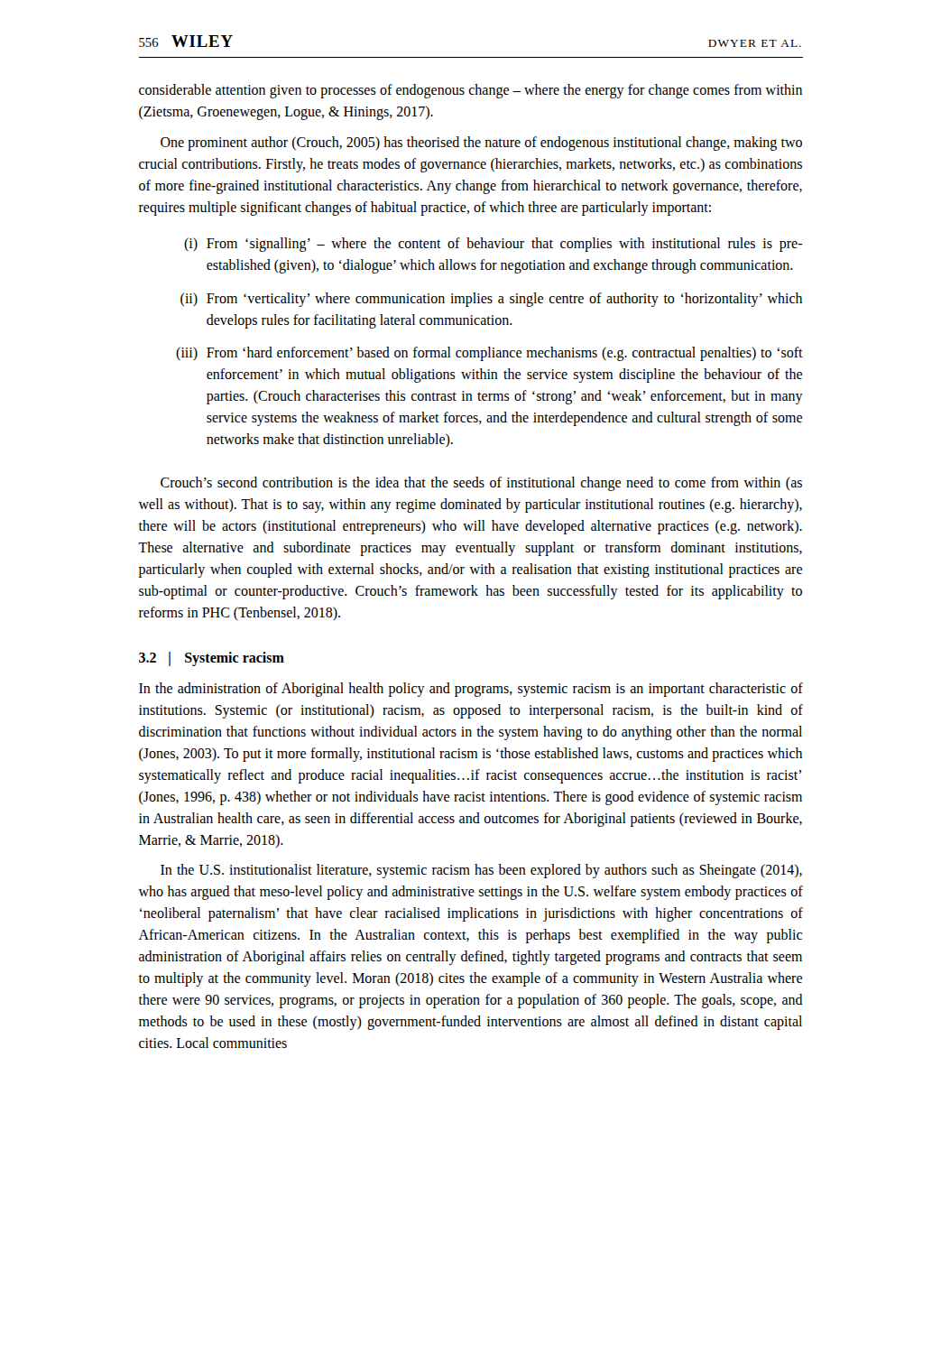556 WILEY
DWYER ET AL.
considerable attention given to processes of endogenous change – where the energy for change comes from within (Zietsma, Groenewegen, Logue, & Hinings, 2017).
One prominent author (Crouch, 2005) has theorised the nature of endogenous institutional change, making two crucial contributions. Firstly, he treats modes of governance (hierarchies, markets, networks, etc.) as combinations of more fine-grained institutional characteristics. Any change from hierarchical to network governance, therefore, requires multiple significant changes of habitual practice, of which three are particularly important:
(i) From ‘signalling’ – where the content of behaviour that complies with institutional rules is pre-established (given), to ‘dialogue’ which allows for negotiation and exchange through communication.
(ii) From ‘verticality’ where communication implies a single centre of authority to ‘horizontality’ which develops rules for facilitating lateral communication.
(iii) From ‘hard enforcement’ based on formal compliance mechanisms (e.g. contractual penalties) to ‘soft enforcement’ in which mutual obligations within the service system discipline the behaviour of the parties. (Crouch characterises this contrast in terms of ‘strong’ and ‘weak’ enforcement, but in many service systems the weakness of market forces, and the interdependence and cultural strength of some networks make that distinction unreliable).
Crouch’s second contribution is the idea that the seeds of institutional change need to come from within (as well as without). That is to say, within any regime dominated by particular institutional routines (e.g. hierarchy), there will be actors (institutional entrepreneurs) who will have developed alternative practices (e.g. network). These alternative and subordinate practices may eventually supplant or transform dominant institutions, particularly when coupled with external shocks, and/or with a realisation that existing institutional practices are sub-optimal or counter-productive. Crouch’s framework has been successfully tested for its applicability to reforms in PHC (Tenbensel, 2018).
3.2| Systemic racism
In the administration of Aboriginal health policy and programs, systemic racism is an important characteristic of institutions. Systemic (or institutional) racism, as opposed to interpersonal racism, is the built-in kind of discrimination that functions without individual actors in the system having to do anything other than the normal (Jones, 2003). To put it more formally, institutional racism is ‘those established laws, customs and practices which systematically reflect and produce racial inequalities…if racist consequences accrue…the institution is racist’ (Jones, 1996, p. 438) whether or not individuals have racist intentions. There is good evidence of systemic racism in Australian health care, as seen in differential access and outcomes for Aboriginal patients (reviewed in Bourke, Marrie, & Marrie, 2018).
In the U.S. institutionalist literature, systemic racism has been explored by authors such as Sheingate (2014), who has argued that meso-level policy and administrative settings in the U.S. welfare system embody practices of ‘neoliberal paternalism’ that have clear racialised implications in jurisdictions with higher concentrations of African-American citizens. In the Australian context, this is perhaps best exemplified in the way public administration of Aboriginal affairs relies on centrally defined, tightly targeted programs and contracts that seem to multiply at the community level. Moran (2018) cites the example of a community in Western Australia where there were 90 services, programs, or projects in operation for a population of 360 people. The goals, scope, and methods to be used in these (mostly) government-funded interventions are almost all defined in distant capital cities. Local communities